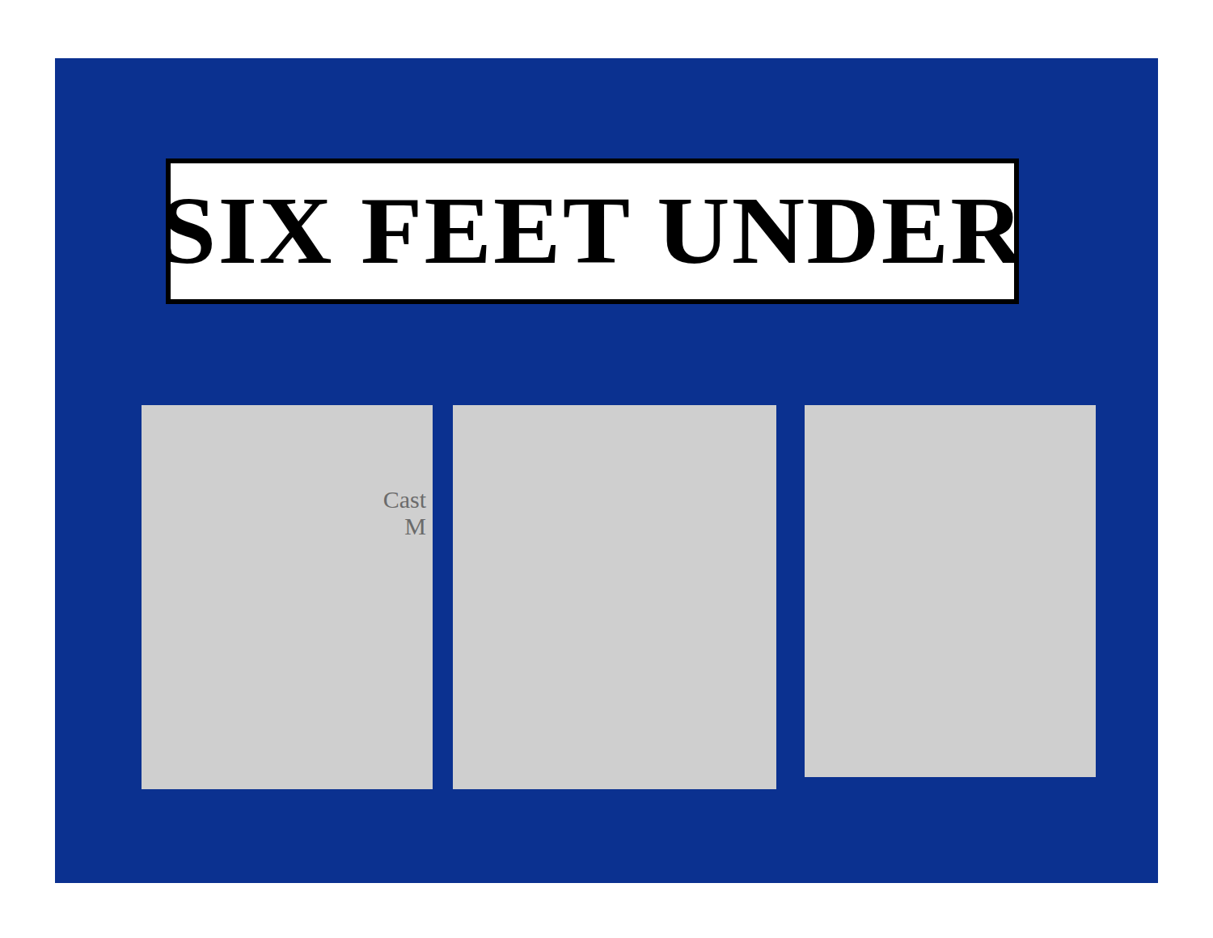SIX FEET UNDER
Cast
M